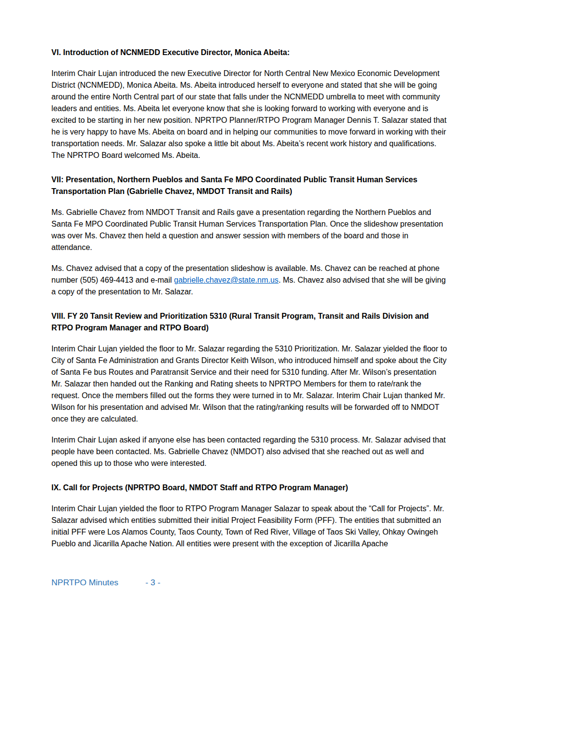VI. Introduction of NCNMEDD Executive Director, Monica Abeita:
Interim Chair Lujan introduced the new Executive Director for North Central New Mexico Economic Development District (NCNMEDD), Monica Abeita. Ms. Abeita introduced herself to everyone and stated that she will be going around the entire North Central part of our state that falls under the NCNMEDD umbrella to meet with community leaders and entities. Ms. Abeita let everyone know that she is looking forward to working with everyone and is excited to be starting in her new position. NPRTPO Planner/RTPO Program Manager Dennis T. Salazar stated that he is very happy to have Ms. Abeita on board and in helping our communities to move forward in working with their transportation needs. Mr. Salazar also spoke a little bit about Ms. Abeita’s recent work history and qualifications. The NPRTPO Board welcomed Ms. Abeita.
VII: Presentation, Northern Pueblos and Santa Fe MPO Coordinated Public Transit Human Services Transportation Plan (Gabrielle Chavez, NMDOT Transit and Rails)
Ms. Gabrielle Chavez from NMDOT Transit and Rails gave a presentation regarding the Northern Pueblos and Santa Fe MPO Coordinated Public Transit Human Services Transportation Plan. Once the slideshow presentation was over Ms. Chavez then held a question and answer session with members of the board and those in attendance.
Ms. Chavez advised that a copy of the presentation slideshow is available. Ms. Chavez can be reached at phone number (505) 469-4413 and e-mail gabrielle.chavez@state.nm.us. Ms. Chavez also advised that she will be giving a copy of the presentation to Mr. Salazar.
VIII. FY 20 Tansit Review and Prioritization 5310 (Rural Transit Program, Transit and Rails Division and RTPO Program Manager and RTPO Board)
Interim Chair Lujan yielded the floor to Mr. Salazar regarding the 5310 Prioritization. Mr. Salazar yielded the floor to City of Santa Fe Administration and Grants Director Keith Wilson, who introduced himself and spoke about the City of Santa Fe bus Routes and Paratransit Service and their need for 5310 funding. After Mr. Wilson’s presentation Mr. Salazar then handed out the Ranking and Rating sheets to NPRTPO Members for them to rate/rank the request. Once the members filled out the forms they were turned in to Mr. Salazar. Interim Chair Lujan thanked Mr. Wilson for his presentation and advised Mr. Wilson that the rating/ranking results will be forwarded off to NMDOT once they are calculated.
Interim Chair Lujan asked if anyone else has been contacted regarding the 5310 process. Mr. Salazar advised that people have been contacted. Ms. Gabrielle Chavez (NMDOT) also advised that she reached out as well and opened this up to those who were interested.
IX. Call for Projects (NPRTPO Board, NMDOT Staff and RTPO Program Manager)
Interim Chair Lujan yielded the floor to RTPO Program Manager Salazar to speak about the “Call for Projects”. Mr. Salazar advised which entities submitted their initial Project Feasibility Form (PFF). The entities that submitted an initial PFF were Los Alamos County, Taos County, Town of Red River, Village of Taos Ski Valley, Ohkay Owingeh Pueblo and Jicarilla Apache Nation. All entities were present with the exception of Jicarilla Apache
NPRTPO Minutes - 3 -